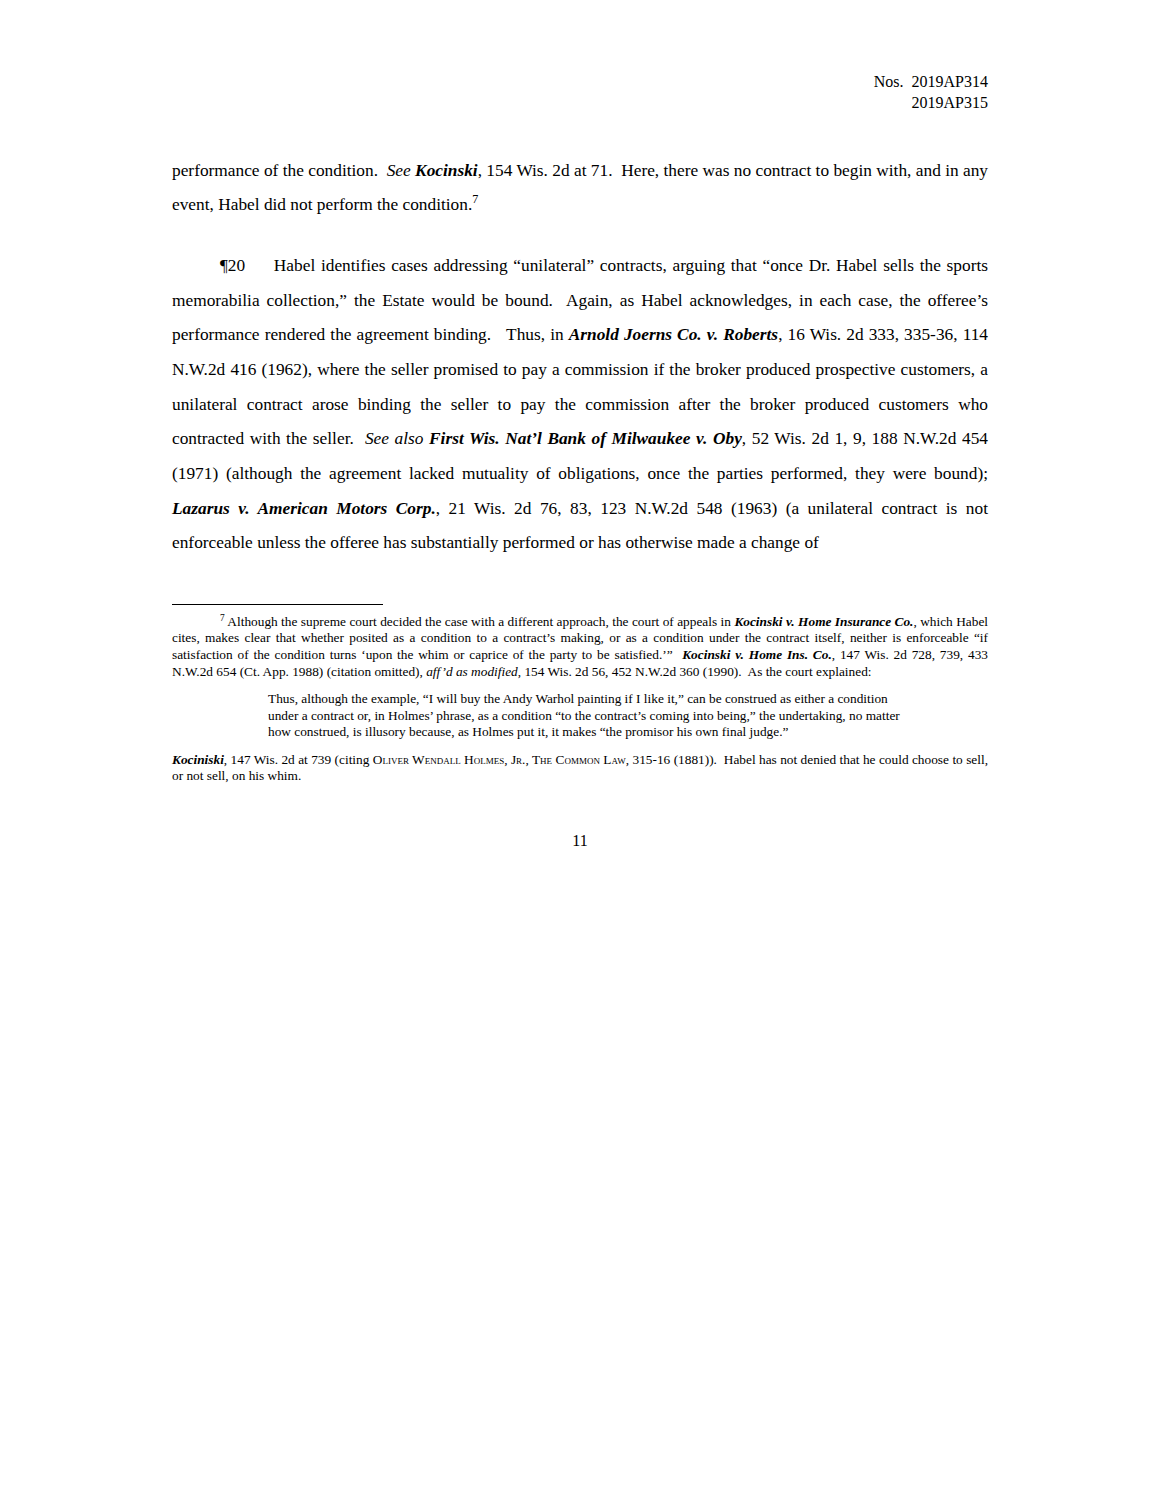Nos. 2019AP314
2019AP315
performance of the condition. See Kocinski, 154 Wis. 2d at 71. Here, there was no contract to begin with, and in any event, Habel did not perform the condition.7
¶20 Habel identifies cases addressing “unilateral” contracts, arguing that “once Dr. Habel sells the sports memorabilia collection,” the Estate would be bound. Again, as Habel acknowledges, in each case, the offeree’s performance rendered the agreement binding. Thus, in Arnold Joerns Co. v. Roberts, 16 Wis. 2d 333, 335-36, 114 N.W.2d 416 (1962), where the seller promised to pay a commission if the broker produced prospective customers, a unilateral contract arose binding the seller to pay the commission after the broker produced customers who contracted with the seller. See also First Wis. Nat’l Bank of Milwaukee v. Oby, 52 Wis. 2d 1, 9, 188 N.W.2d 454 (1971) (although the agreement lacked mutuality of obligations, once the parties performed, they were bound); Lazarus v. American Motors Corp., 21 Wis. 2d 76, 83, 123 N.W.2d 548 (1963) (a unilateral contract is not enforceable unless the offeree has substantially performed or has otherwise made a change of
7 Although the supreme court decided the case with a different approach, the court of appeals in Kocinski v. Home Insurance Co., which Habel cites, makes clear that whether posited as a condition to a contract’s making, or as a condition under the contract itself, neither is enforceable “if satisfaction of the condition turns ‘upon the whim or caprice of the party to be satisfied.’” Kocinski v. Home Ins. Co., 147 Wis. 2d 728, 739, 433 N.W.2d 654 (Ct. App. 1988) (citation omitted), aff’d as modified, 154 Wis. 2d 56, 452 N.W.2d 360 (1990). As the court explained:
Thus, although the example, “I will buy the Andy Warhol painting if I like it,” can be construed as either a condition under a contract or, in Holmes’ phrase, as a condition “to the contract’s coming into being,” the undertaking, no matter how construed, is illusory because, as Holmes put it, it makes “the promisor his own final judge.”
Kociniski, 147 Wis. 2d at 739 (citing Oliver Wendall Holmes, Jr., The Common Law, 315-16 (1881)). Habel has not denied that he could choose to sell, or not sell, on his whim.
11